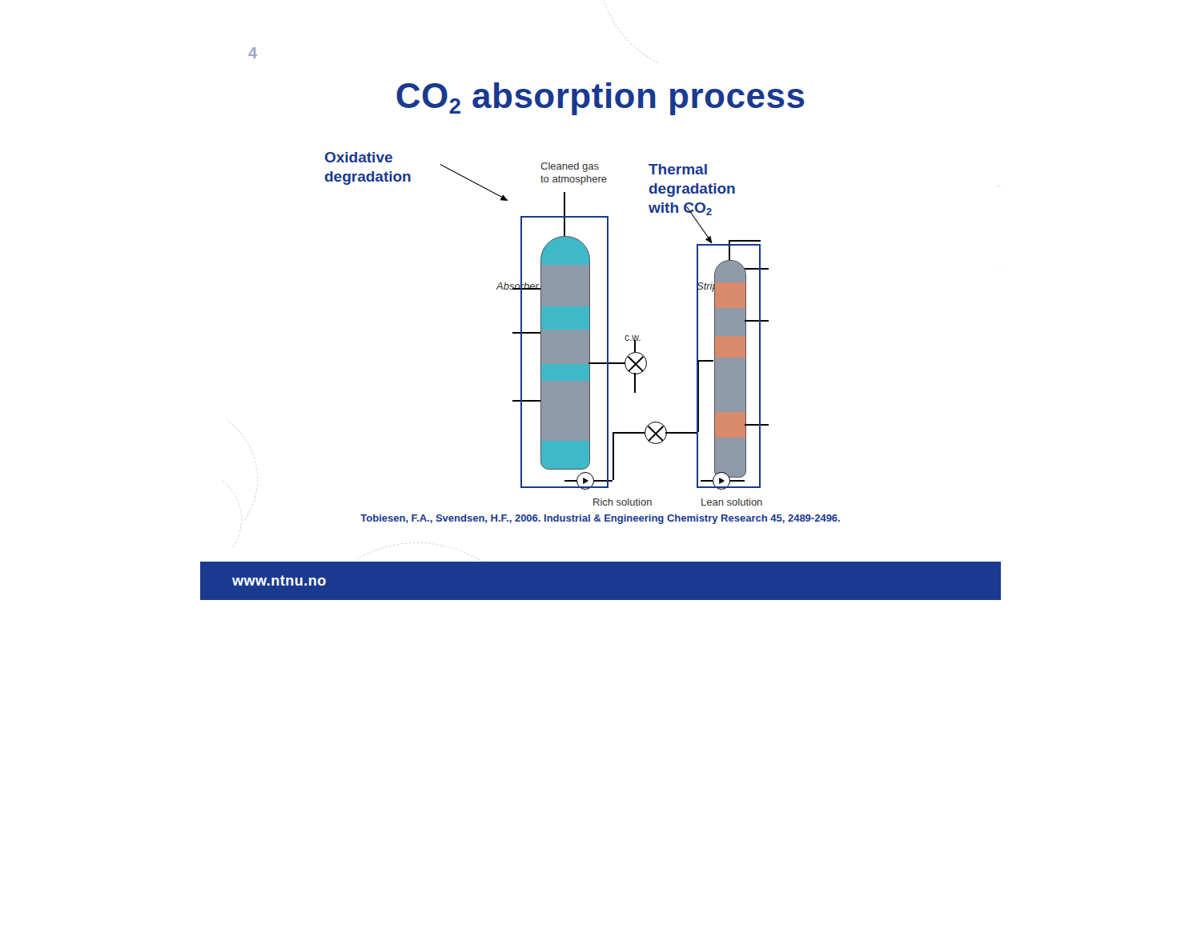4
CO2 absorption process
Oxidative
degradation
Thermal
degradation
with CO2
Cleaned gas
to atmosphere
Absorber
Stripper
c.w.
Rich solution
Lean solution
Tobiesen, F.A., Svendsen, H.F., 2006. Industrial & Engineering Chemistry Research 45, 2489-2496.
www.ntnu.no